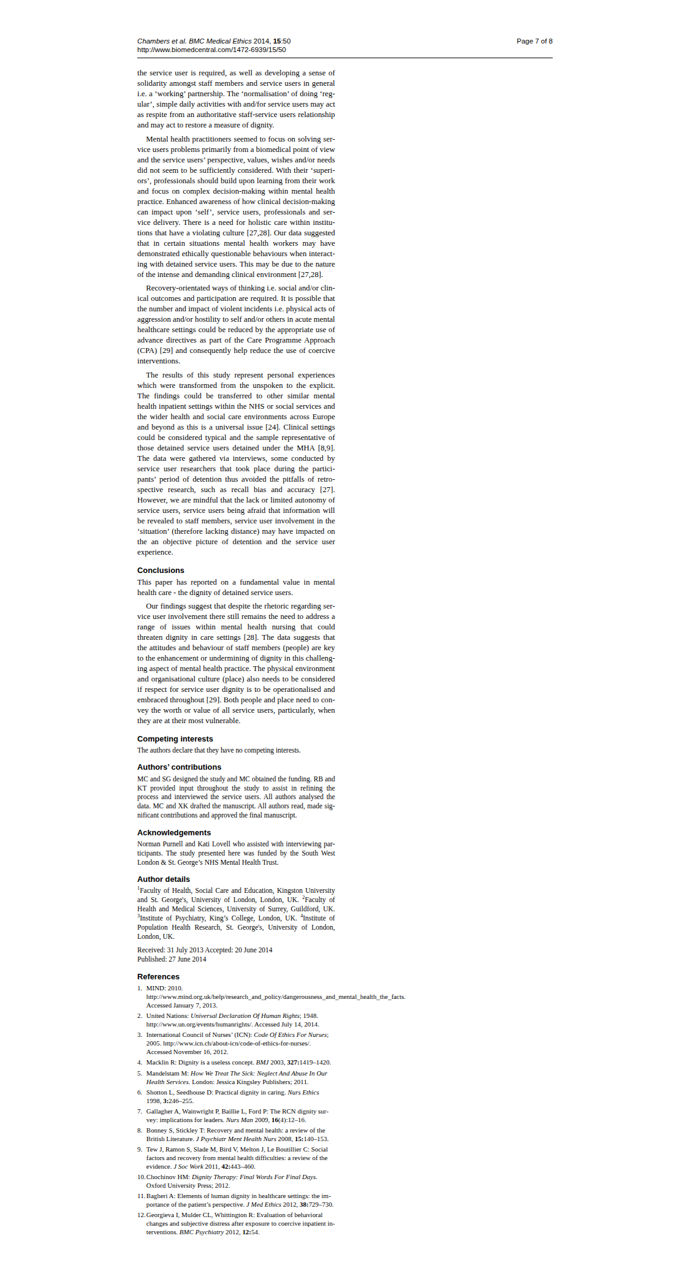Chambers et al. BMC Medical Ethics 2014, 15:50
http://www.biomedcentral.com/1472-6939/15/50
Page 7 of 8
the service user is required, as well as developing a sense of solidarity amongst staff members and service users in general i.e. a ‘working’ partnership. The ‘normalisation’ of doing ‘regular’, simple daily activities with and/for service users may act as respite from an authoritative staff-service users relationship and may act to restore a measure of dignity.
Mental health practitioners seemed to focus on solving service users problems primarily from a biomedical point of view and the service users’ perspective, values, wishes and/or needs did not seem to be sufficiently considered. With their ‘superiors’, professionals should build upon learning from their work and focus on complex decision-making within mental health practice. Enhanced awareness of how clinical decision-making can impact upon ‘self’, service users, professionals and service delivery. There is a need for holistic care within institutions that have a violating culture [27,28]. Our data suggested that in certain situations mental health workers may have demonstrated ethically questionable behaviours when interacting with detained service users. This may be due to the nature of the intense and demanding clinical environment [27,28].
Recovery-orientated ways of thinking i.e. social and/or clinical outcomes and participation are required. It is possible that the number and impact of violent incidents i.e. physical acts of aggression and/or hostility to self and/or others in acute mental healthcare settings could be reduced by the appropriate use of advance directives as part of the Care Programme Approach (CPA) [29] and consequently help reduce the use of coercive interventions.
The results of this study represent personal experiences which were transformed from the unspoken to the explicit. The findings could be transferred to other similar mental health inpatient settings within the NHS or social services and the wider health and social care environments across Europe and beyond as this is a universal issue [24]. Clinical settings could be considered typical and the sample representative of those detained service users detained under the MHA [8,9]. The data were gathered via interviews, some conducted by service user researchers that took place during the participants’ period of detention thus avoided the pitfalls of retrospective research, such as recall bias and accuracy [27]. However, we are mindful that the lack or limited autonomy of service users, service users being afraid that information will be revealed to staff members, service user involvement in the ‘situation’ (therefore lacking distance) may have impacted on the an objective picture of detention and the service user experience.
Conclusions
This paper has reported on a fundamental value in mental health care - the dignity of detained service users.
Our findings suggest that despite the rhetoric regarding service user involvement there still remains the need to address a range of issues within mental health nursing that could threaten dignity in care settings [28]. The data suggests that the attitudes and behaviour of staff members (people) are key to the enhancement or undermining of dignity in this challenging aspect of mental health practice. The physical environment and organisational culture (place) also needs to be considered if respect for service user dignity is to be operationalised and embraced throughout [29]. Both people and place need to convey the worth or value of all service users, particularly, when they are at their most vulnerable.
Competing interests
The authors declare that they have no competing interests.
Authors’ contributions
MC and SG designed the study and MC obtained the funding. RB and KT provided input throughout the study to assist in refining the process and interviewed the service users. All authors analysed the data. MC and XK drafted the manuscript. All authors read, made significant contributions and approved the final manuscript.
Acknowledgements
Norman Purnell and Kati Lovell who assisted with interviewing participants. The study presented here was funded by the South West London & St. George’s NHS Mental Health Trust.
Author details
1Faculty of Health, Social Care and Education, Kingston University and St. George's, University of London, London, UK. 2Faculty of Health and Medical Sciences, University of Surrey, Guildford, UK. 3Institute of Psychiatry, King’s College, London, UK. 4Institute of Population Health Research, St. George's, University of London, London, UK.
Received: 31 July 2013 Accepted: 20 June 2014
Published: 27 June 2014
References
MIND: 2010. http://www.mind.org.uk/help/research_and_policy/dangerousness_and_mental_health_the_facts. Accessed January 7, 2013.
United Nations: Universal Declaration Of Human Rights; 1948. http://www.un.org/events/humanrights/. Accessed July 14, 2014.
International Council of Nurses’ (ICN): Code Of Ethics For Nurses; 2005. http://www.icn.ch/about-icn/code-of-ethics-for-nurses/. Accessed November 16, 2012.
Macklin R: Dignity is a useless concept. BMJ 2003, 327: 1419–1420.
Mandelstam M: How We Treat The Sick: Neglect And Abuse In Our Health Services. London: Jessica Kingsley Publishers; 2011.
Shotton L, Seedhouse D: Practical dignity in caring. Nurs Ethics 1998, 3: 246–255.
Gallagher A, Wainwright P, Baillie L, Ford P: The RCN dignity survey: implications for leaders. Nurs Man 2009, 16(4):12–16.
Bonney S, Stickley T: Recovery and mental health: a review of the British Literature. J Psychiatr Ment Health Nurs 2008, 15: 140–153.
Tew J, Ramon S, Slade M, Bird V, Melton J, Le Boutillier C: Social factors and recovery from mental health difficulties: a review of the evidence. J Soc Work 2011, 42: 443–460.
Chochinov HM: Dignity Therapy: Final Words For Final Days. Oxford University Press; 2012.
Bagheri A: Elements of human dignity in healthcare settings: the importance of the patient’s perspective. J Med Ethics 2012, 38: 729–730.
Georgieva I, Mulder CL, Whittington R: Evaluation of behavioral changes and subjective distress after exposure to coercive inpatient interventions. BMC Psychiatry 2012, 12: 54.